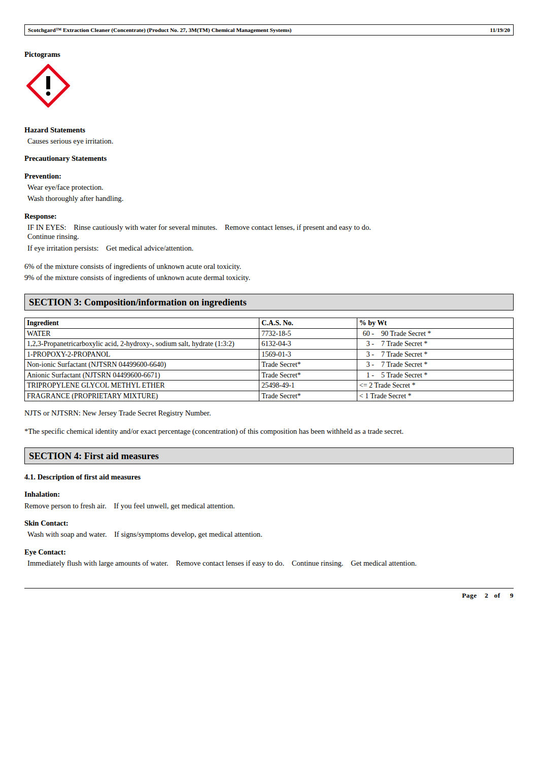Scotchgard™ Extraction Cleaner (Concentrate) (Product No. 27, 3M(TM) Chemical Management Systems) 11/19/20
Pictograms
Hazard Statements
Causes serious eye irritation.
Precautionary Statements
Prevention:
Wear eye/face protection.
Wash thoroughly after handling.
Response:
IF IN EYES: Rinse cautiously with water for several minutes. Remove contact lenses, if present and easy to do.
Continue rinsing.
If eye irritation persists: Get medical advice/attention.
6% of the mixture consists of ingredients of unknown acute oral toxicity.
9% of the mixture consists of ingredients of unknown acute dermal toxicity.
SECTION 3: Composition/information on ingredients
| Ingredient | C.A.S. No. | % by Wt |
| --- | --- | --- |
| WATER | 7732-18-5 | 60 - 90 Trade Secret * |
| 1,2,3-Propanetricarboxylic acid, 2-hydroxy-, sodium salt, hydrate (1:3:2) | 6132-04-3 | 3 - 7 Trade Secret * |
| 1-PROPOXY-2-PROPANOL | 1569-01-3 | 3 - 7 Trade Secret * |
| Non-ionic Surfactant (NJTSRN 04499600-6640) | Trade Secret* | 3 - 7 Trade Secret * |
| Anionic Surfactant (NJTSRN 04499600-6671) | Trade Secret* | 1 - 5 Trade Secret * |
| TRIPROPYLENE GLYCOL METHYL ETHER | 25498-49-1 | <= 2 Trade Secret * |
| FRAGRANCE (PROPRIETARY MIXTURE) | Trade Secret* | < 1 Trade Secret * |
NJTS or NJTSRN: New Jersey Trade Secret Registry Number.
*The specific chemical identity and/or exact percentage (concentration) of this composition has been withheld as a trade secret.
SECTION 4: First aid measures
4.1. Description of first aid measures
Inhalation:
Remove person to fresh air. If you feel unwell, get medical attention.
Skin Contact:
Wash with soap and water. If signs/symptoms develop, get medical attention.
Eye Contact:
Immediately flush with large amounts of water. Remove contact lenses if easy to do. Continue rinsing. Get medical attention.
Page 2 of 9